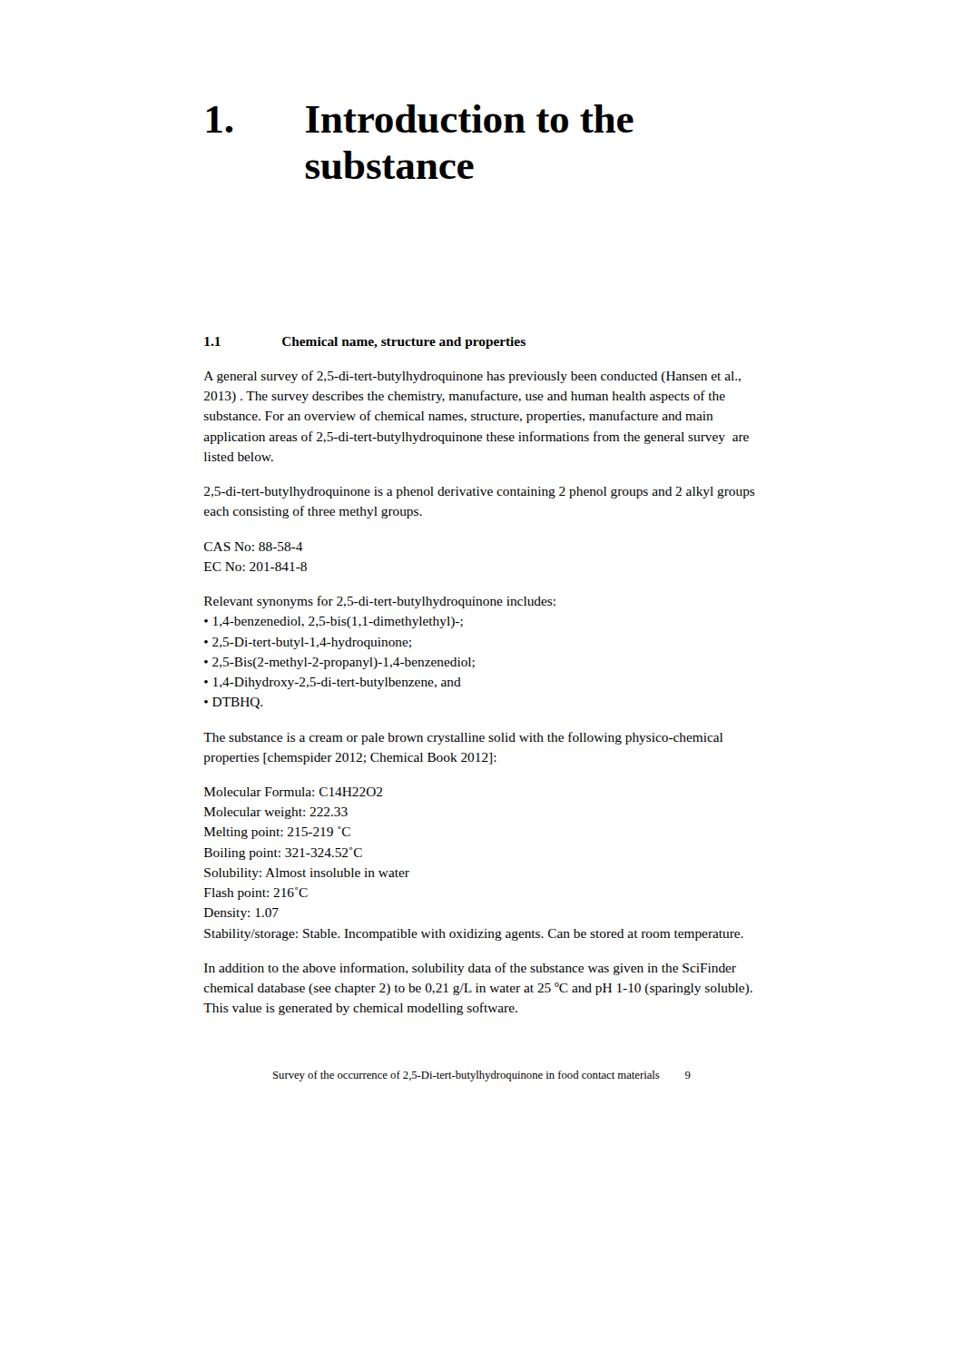1. Introduction to the substance
1.1 Chemical name, structure and properties
A general survey of 2,5-di-tert-butylhydroquinone has previously been conducted (Hansen et al., 2013) . The survey describes the chemistry, manufacture, use and human health aspects of the substance. For an overview of chemical names, structure, properties, manufacture and main application areas of 2,5-di-tert-butylhydroquinone these informations from the general survey are listed below.
2,5-di-tert-butylhydroquinone is a phenol derivative containing 2 phenol groups and 2 alkyl groups each consisting of three methyl groups.
CAS No: 88-58-4
EC No: 201-841-8
Relevant synonyms for 2,5-di-tert-butylhydroquinone includes:
• 1,4-benzenediol, 2,5-bis(1,1-dimethylethyl)-;
• 2,5-Di-tert-butyl-1,4-hydroquinone;
• 2,5-Bis(2-methyl-2-propanyl)-1,4-benzenediol;
• 1,4-Dihydroxy-2,5-di-tert-butylbenzene, and
• DTBHQ.
The substance is a cream or pale brown crystalline solid with the following physico-chemical properties [chemspider 2012; Chemical Book 2012]:
Molecular Formula: C14H22O2
Molecular weight: 222.33
Melting point: 215-219 ˚C
Boiling point: 321-324.52˚C
Solubility: Almost insoluble in water
Flash point: 216˚C
Density: 1.07
Stability/storage: Stable. Incompatible with oxidizing agents. Can be stored at room temperature.
In addition to the above information, solubility data of the substance was given in the SciFinder chemical database (see chapter 2) to be 0,21 g/L in water at 25 ºC and pH 1-10 (sparingly soluble). This value is generated by chemical modelling software.
Survey of the occurrence of 2,5-Di-tert-butylhydroquinone in food contact materials 9